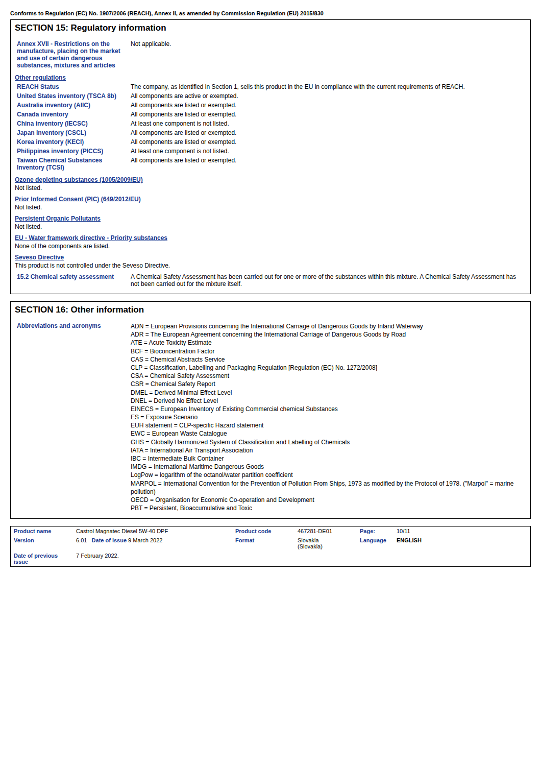Conforms to Regulation (EC) No. 1907/2006 (REACH), Annex II, as amended by Commission Regulation (EU) 2015/830
SECTION 15: Regulatory information
| Annex XVII - Restrictions on the manufacture, placing on the market and use of certain dangerous substances, mixtures and articles | Not applicable. |
Other regulations
| REACH Status | The company, as identified in Section 1, sells this product in the EU in compliance with the current requirements of REACH. |
| United States inventory (TSCA 8b) | All components are active or exempted. |
| Australia inventory (AIIC) | All components are listed or exempted. |
| Canada inventory | All components are listed or exempted. |
| China inventory (IECSC) | At least one component is not listed. |
| Japan inventory (CSCL) | All components are listed or exempted. |
| Korea inventory (KECI) | All components are listed or exempted. |
| Philippines inventory (PICCS) | At least one component is not listed. |
| Taiwan Chemical Substances Inventory (TCSI) | All components are listed or exempted. |
Ozone depleting substances (1005/2009/EU)
Not listed.
Prior Informed Consent (PIC) (649/2012/EU)
Not listed.
Persistent Organic Pollutants
Not listed.
EU - Water framework directive - Priority substances
None of the components are listed.
Seveso Directive
This product is not controlled under the Seveso Directive.
| 15.2 Chemical safety assessment | A Chemical Safety Assessment has been carried out for one or more of the substances within this mixture. A Chemical Safety Assessment has not been carried out for the mixture itself. |
SECTION 16: Other information
| Abbreviations and acronyms | ADN = European Provisions concerning the International Carriage of Dangerous Goods by Inland Waterway ADR = The European Agreement concerning the International Carriage of Dangerous Goods by Road ATE = Acute Toxicity Estimate BCF = Bioconcentration Factor CAS = Chemical Abstracts Service CLP = Classification, Labelling and Packaging Regulation [Regulation (EC) No. 1272/2008] CSA = Chemical Safety Assessment CSR = Chemical Safety Report DMEL = Derived Minimal Effect Level DNEL = Derived No Effect Level EINECS = European Inventory of Existing Commercial chemical Substances ES = Exposure Scenario EUH statement = CLP-specific Hazard statement EWC = European Waste Catalogue GHS = Globally Harmonized System of Classification and Labelling of Chemicals IATA = International Air Transport Association IBC = Intermediate Bulk Container IMDG = International Maritime Dangerous Goods LogPow = logarithm of the octanol/water partition coefficient MARPOL = International Convention for the Prevention of Pollution From Ships, 1973 as modified by the Protocol of 1978. ("Marpol" = marine pollution) OECD = Organisation for Economic Co-operation and Development PBT = Persistent, Bioaccumulative and Toxic |
| Product name | Castrol Magnatec Diesel 5W-40 DPF | Product code | 467281-DE01 | Page: | 10/11 |
| Version | 6.01 Date of issue 9 March 2022 | Format | Slovakia (Slovakia) | Language | ENGLISH |
| Date of previous issue | 7 February 2022. | | | | |